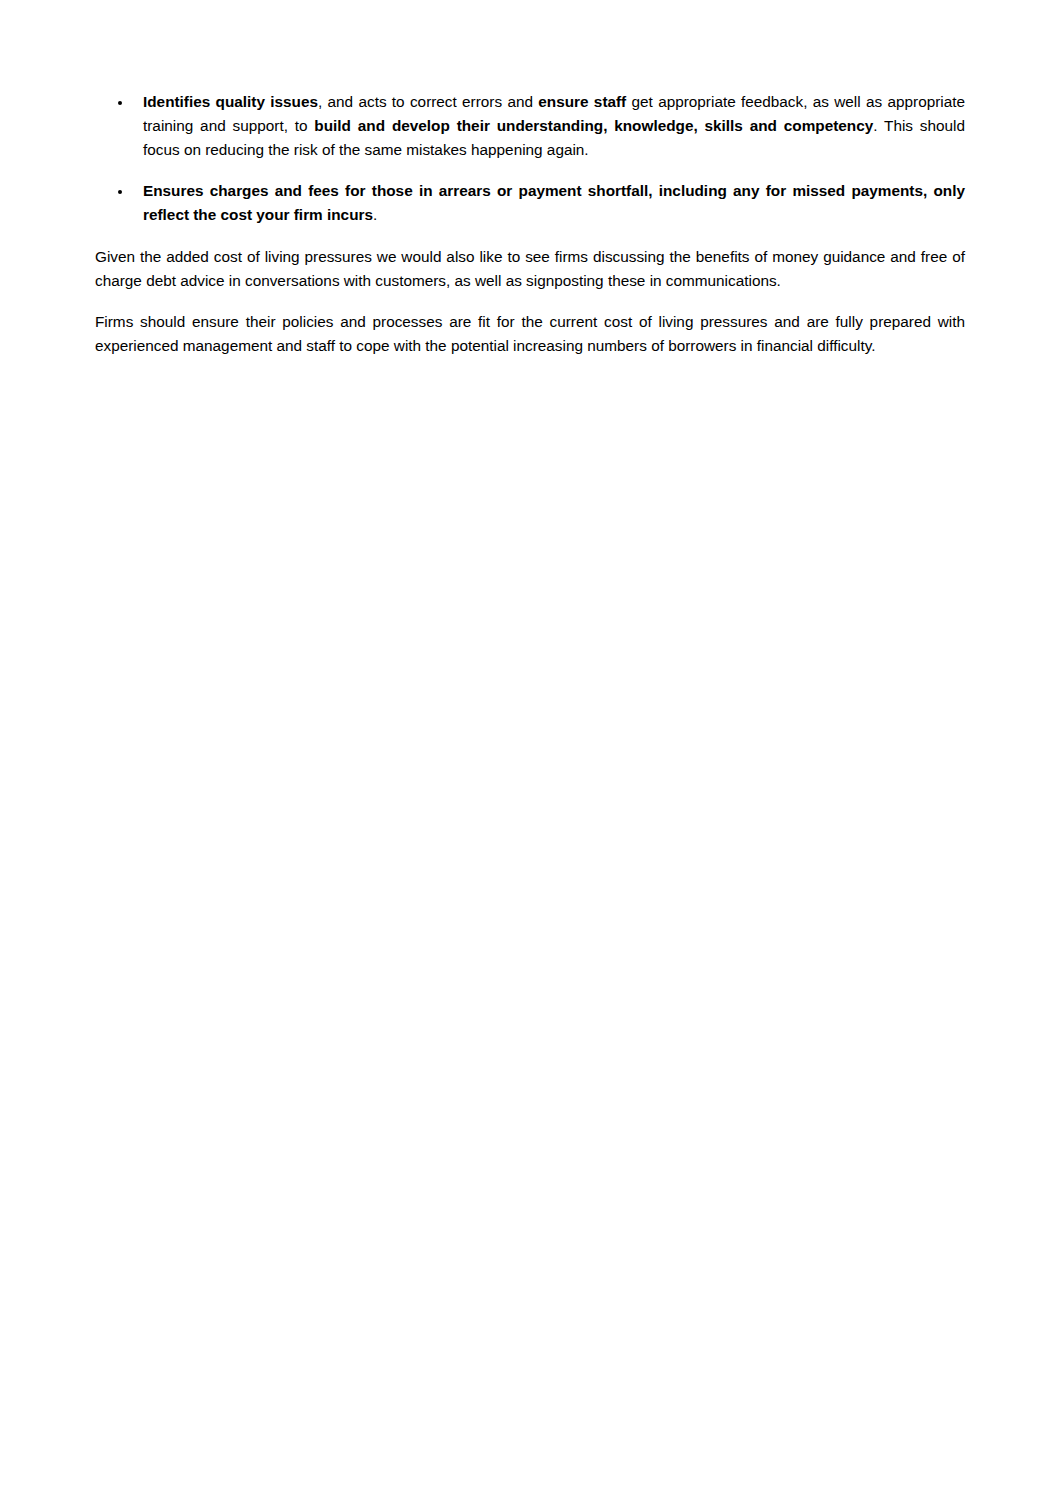Identifies quality issues, and acts to correct errors and ensure staff get appropriate feedback, as well as appropriate training and support, to build and develop their understanding, knowledge, skills and competency. This should focus on reducing the risk of the same mistakes happening again.
Ensures charges and fees for those in arrears or payment shortfall, including any for missed payments, only reflect the cost your firm incurs.
Given the added cost of living pressures we would also like to see firms discussing the benefits of money guidance and free of charge debt advice in conversations with customers, as well as signposting these in communications.
Firms should ensure their policies and processes are fit for the current cost of living pressures and are fully prepared with experienced management and staff to cope with the potential increasing numbers of borrowers in financial difficulty.